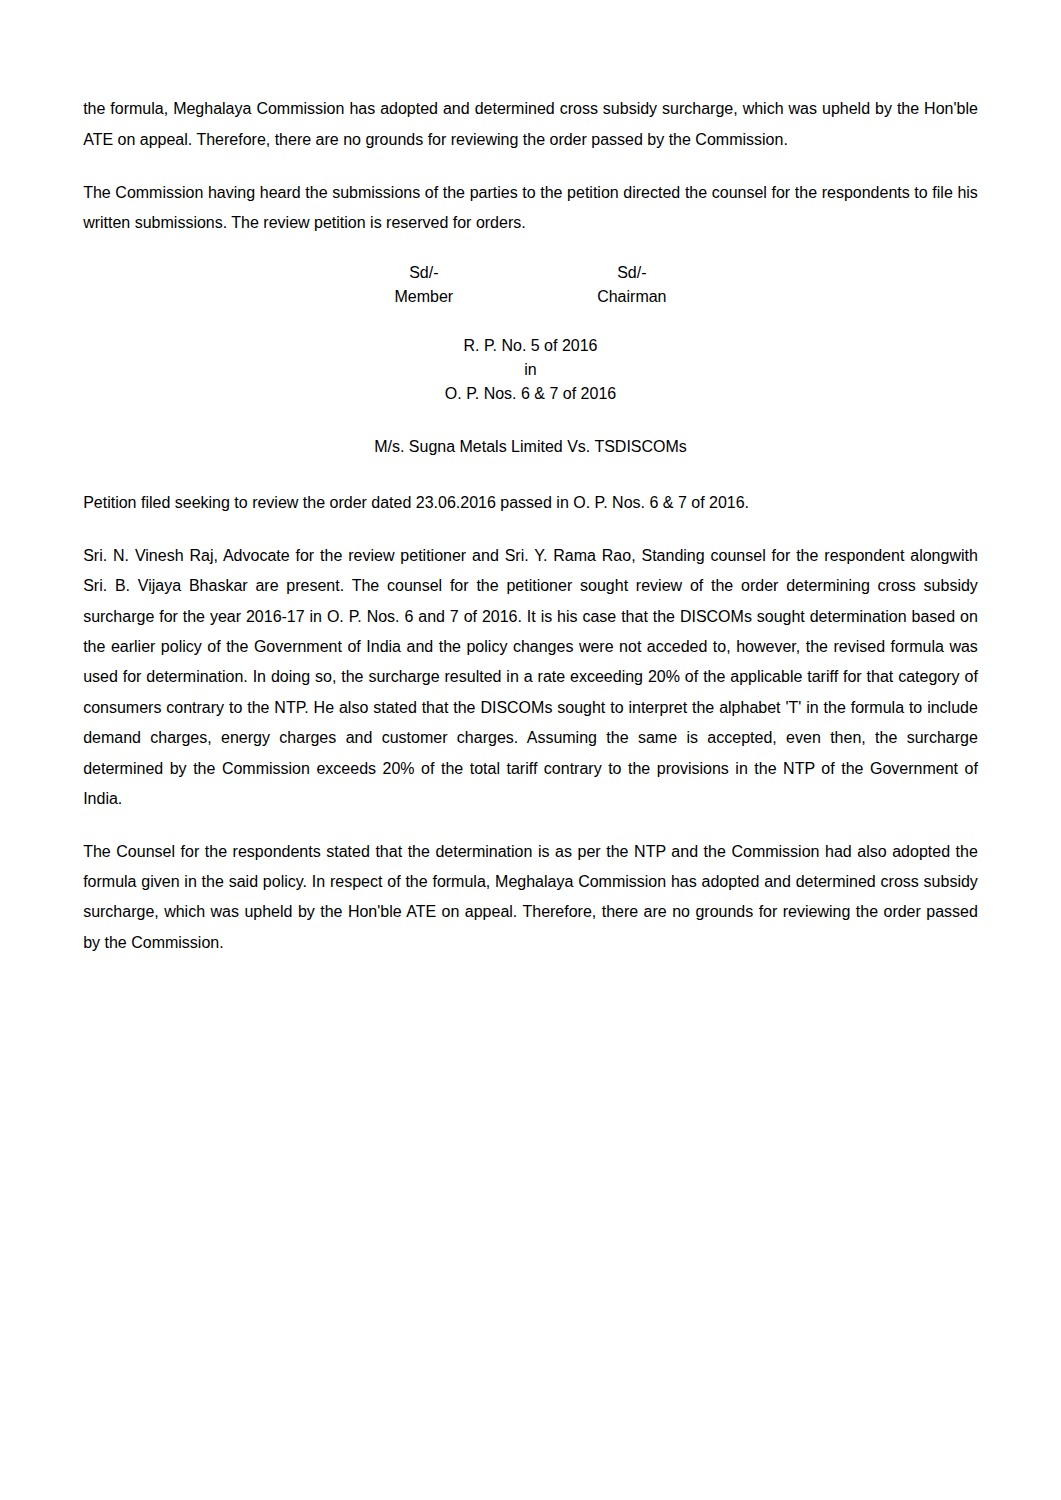the formula, Meghalaya Commission has adopted and determined cross subsidy surcharge, which was upheld by the Hon'ble ATE on appeal. Therefore, there are no grounds for reviewing the order passed by the Commission.
The Commission having heard the submissions of the parties to the petition directed the counsel for the respondents to file his written submissions. The review petition is reserved for orders.
Sd/-
Member
Sd/-
Chairman
R. P. No. 5 of 2016
in
O. P. Nos. 6 & 7 of 2016
M/s. Sugna Metals Limited Vs. TSDISCOMs
Petition filed seeking to review the order dated 23.06.2016 passed in O. P. Nos. 6 & 7 of 2016.
Sri. N. Vinesh Raj, Advocate for the review petitioner and Sri. Y. Rama Rao, Standing counsel for the respondent alongwith Sri. B. Vijaya Bhaskar are present. The counsel for the petitioner sought review of the order determining cross subsidy surcharge for the year 2016-17 in O. P. Nos. 6 and 7 of 2016. It is his case that the DISCOMs sought determination based on the earlier policy of the Government of India and the policy changes were not acceded to, however, the revised formula was used for determination. In doing so, the surcharge resulted in a rate exceeding 20% of the applicable tariff for that category of consumers contrary to the NTP. He also stated that the DISCOMs sought to interpret the alphabet 'T' in the formula to include demand charges, energy charges and customer charges. Assuming the same is accepted, even then, the surcharge determined by the Commission exceeds 20% of the total tariff contrary to the provisions in the NTP of the Government of India.
The Counsel for the respondents stated that the determination is as per the NTP and the Commission had also adopted the formula given in the said policy. In respect of the formula, Meghalaya Commission has adopted and determined cross subsidy surcharge, which was upheld by the Hon'ble ATE on appeal. Therefore, there are no grounds for reviewing the order passed by the Commission.